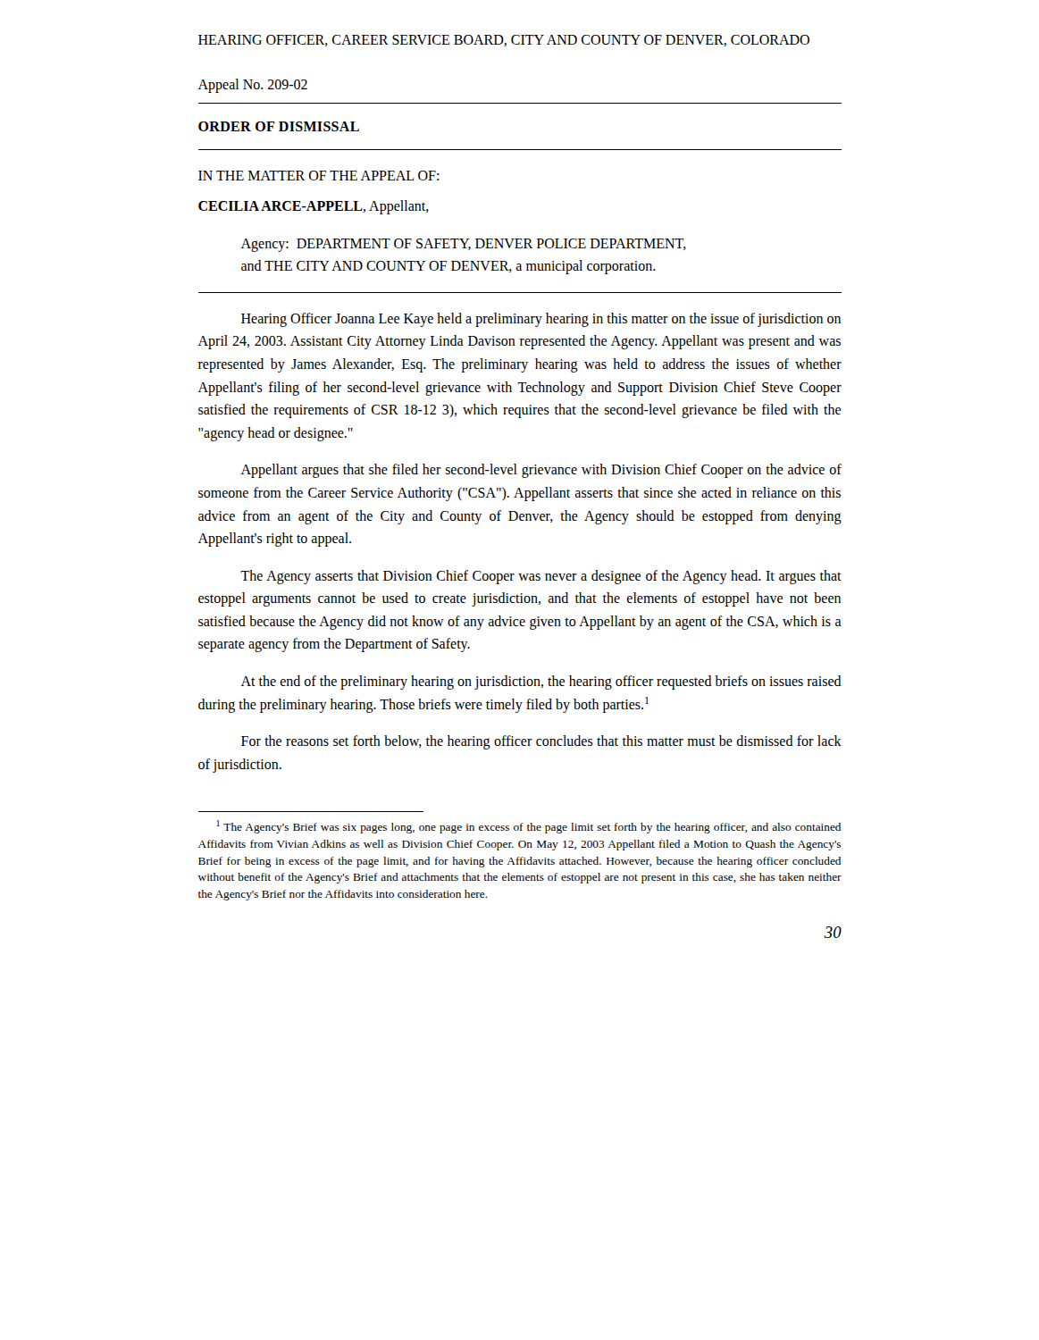HEARING OFFICER, CAREER SERVICE BOARD, CITY AND COUNTY OF DENVER, COLORADO
Appeal No. 209-02
ORDER OF DISMISSAL
IN THE MATTER OF THE APPEAL OF:
CECILIA ARCE-APPELL, Appellant,
Agency: DEPARTMENT OF SAFETY, DENVER POLICE DEPARTMENT,
and THE CITY AND COUNTY OF DENVER, a municipal corporation.
Hearing Officer Joanna Lee Kaye held a preliminary hearing in this matter on the issue of jurisdiction on April 24, 2003. Assistant City Attorney Linda Davison represented the Agency. Appellant was present and was represented by James Alexander, Esq. The preliminary hearing was held to address the issues of whether Appellant's filing of her second-level grievance with Technology and Support Division Chief Steve Cooper satisfied the requirements of CSR 18-12 3), which requires that the second-level grievance be filed with the "agency head or designee."
Appellant argues that she filed her second-level grievance with Division Chief Cooper on the advice of someone from the Career Service Authority ("CSA"). Appellant asserts that since she acted in reliance on this advice from an agent of the City and County of Denver, the Agency should be estopped from denying Appellant's right to appeal.
The Agency asserts that Division Chief Cooper was never a designee of the Agency head. It argues that estoppel arguments cannot be used to create jurisdiction, and that the elements of estoppel have not been satisfied because the Agency did not know of any advice given to Appellant by an agent of the CSA, which is a separate agency from the Department of Safety.
At the end of the preliminary hearing on jurisdiction, the hearing officer requested briefs on issues raised during the preliminary hearing. Those briefs were timely filed by both parties.1
For the reasons set forth below, the hearing officer concludes that this matter must be dismissed for lack of jurisdiction.
1 The Agency's Brief was six pages long, one page in excess of the page limit set forth by the hearing officer, and also contained Affidavits from Vivian Adkins as well as Division Chief Cooper. On May 12, 2003 Appellant filed a Motion to Quash the Agency's Brief for being in excess of the page limit, and for having the Affidavits attached. However, because the hearing officer concluded without benefit of the Agency's Brief and attachments that the elements of estoppel are not present in this case, she has taken neither the Agency's Brief nor the Affidavits into consideration here.
30